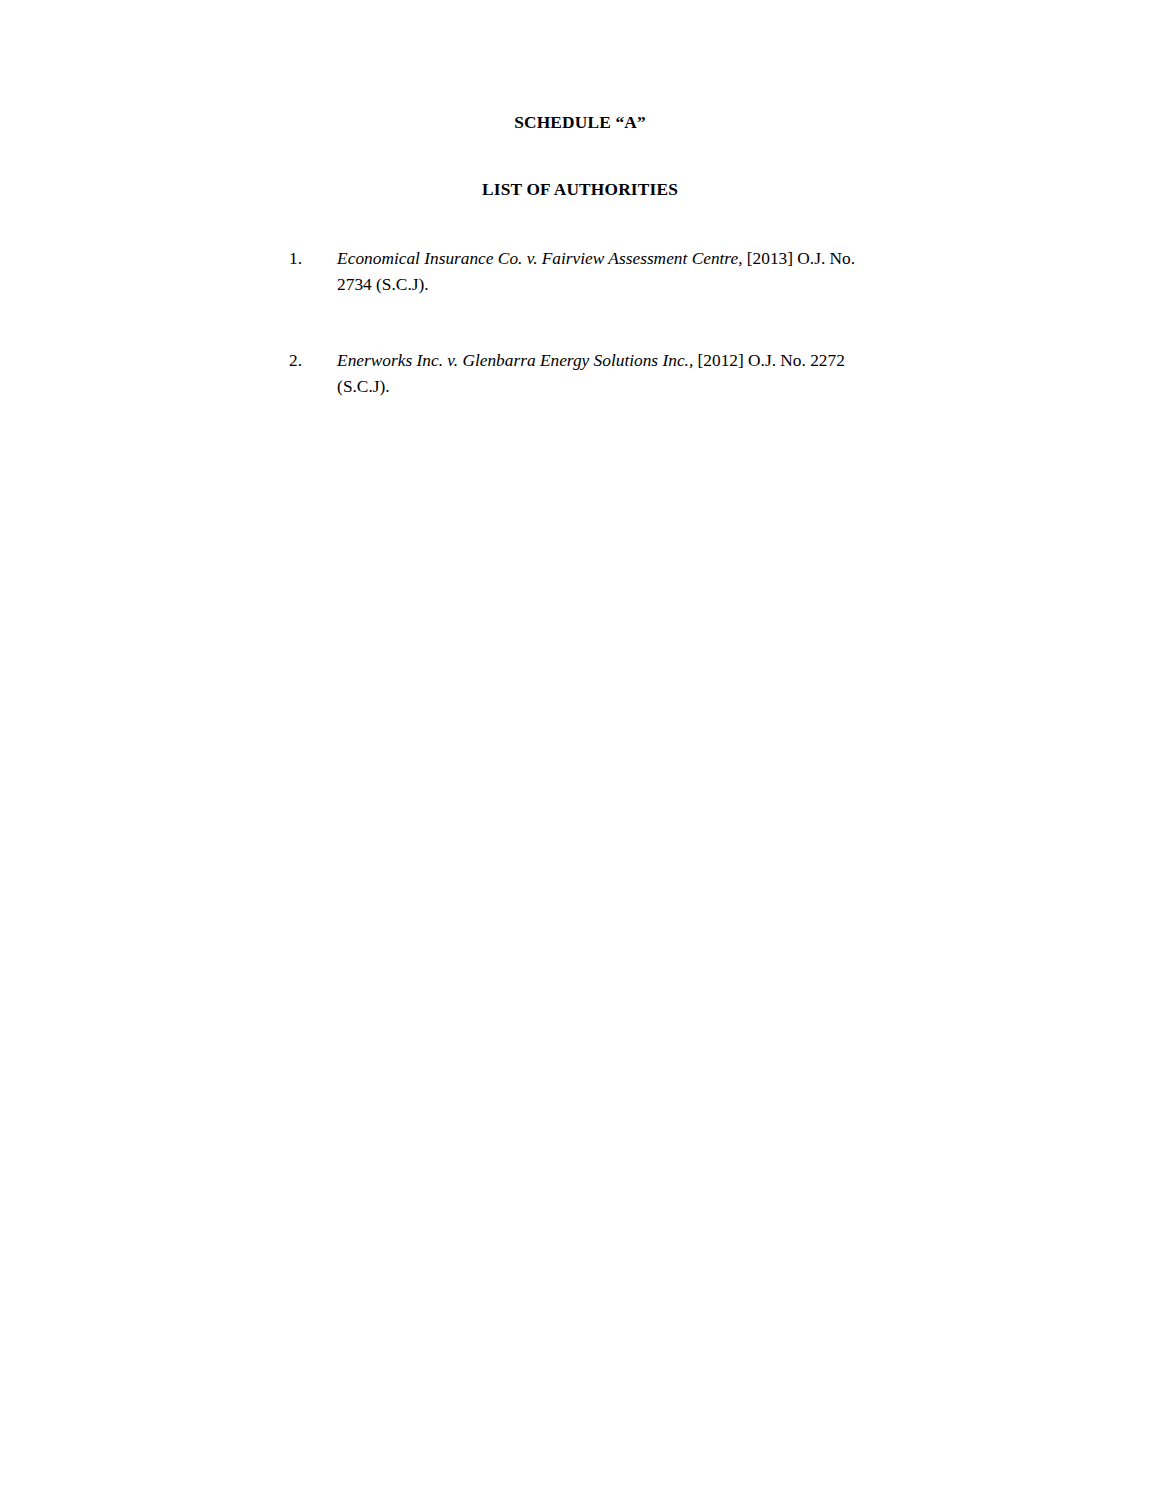SCHEDULE “A”
LIST OF AUTHORITIES
1. Economical Insurance Co. v. Fairview Assessment Centre, [2013] O.J. No. 2734 (S.C.J).
2. Enerworks Inc. v. Glenbarra Energy Solutions Inc., [2012] O.J. No. 2272 (S.C.J).